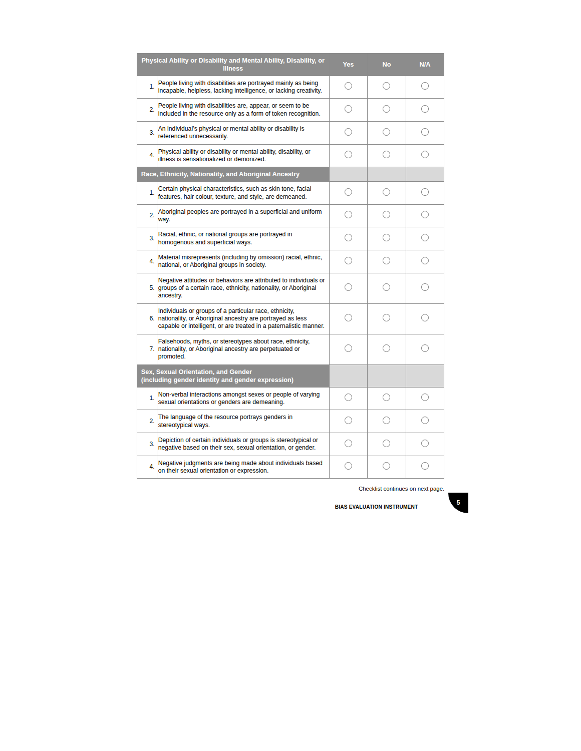| Physical Ability or Disability and Mental Ability, Disability, or Illness | Yes | No | N/A |
| --- | --- | --- | --- |
| 1. | People living with disabilities are portrayed mainly as being incapable, helpless, lacking intelligence, or lacking creativity. | | | |
| 2. | People living with disabilities are, appear, or seem to be included in the resource only as a form of token recognition. | | | |
| 3. | An individual’s physical or mental ability or disability is referenced unnecessarily. | | | |
| 4. | Physical ability or disability or mental ability, disability, or illness is sensationalized or demonized. | | | |
| Race, Ethnicity, Nationality, and Aboriginal Ancestry | | | |
| 1. | Certain physical characteristics, such as skin tone, facial features, hair colour, texture, and style, are demeaned. | | | |
| 2. | Aboriginal peoples are portrayed in a superficial and uniform way. | | | |
| 3. | Racial, ethnic, or national groups are portrayed in homogenous and superficial ways. | | | |
| 4. | Material misrepresents (including by omission) racial, ethnic, national, or Aboriginal groups in society. | | | |
| 5. | Negative attitudes or behaviors are attributed to individuals or groups of a certain race, ethnicity, nationality, or Aboriginal ancestry. | | | |
| 6. | Individuals or groups of a particular race, ethnicity, nationality, or Aboriginal ancestry are portrayed as less capable or intelligent, or are treated in a paternalistic manner. | | | |
| 7. | Falsehoods, myths, or stereotypes about race, ethnicity, nationality, or Aboriginal ancestry are perpetuated or promoted. | | | |
| Sex, Sexual Orientation, and Gender (including gender identity and gender expression) | | | |
| 1. | Non-verbal interactions amongst sexes or people of varying sexual orientations or genders are demeaning. | | | |
| 2. | The language of the resource portrays genders in stereotypical ways. | | | |
| 3. | Depiction of certain individuals or groups is stereotypical or negative based on their sex, sexual orientation, or gender. | | | |
| 4. | Negative judgments are being made about individuals based on their sexual orientation or expression. | | | |
Checklist continues on next page.
BIAS EVALUATION INSTRUMENT
5